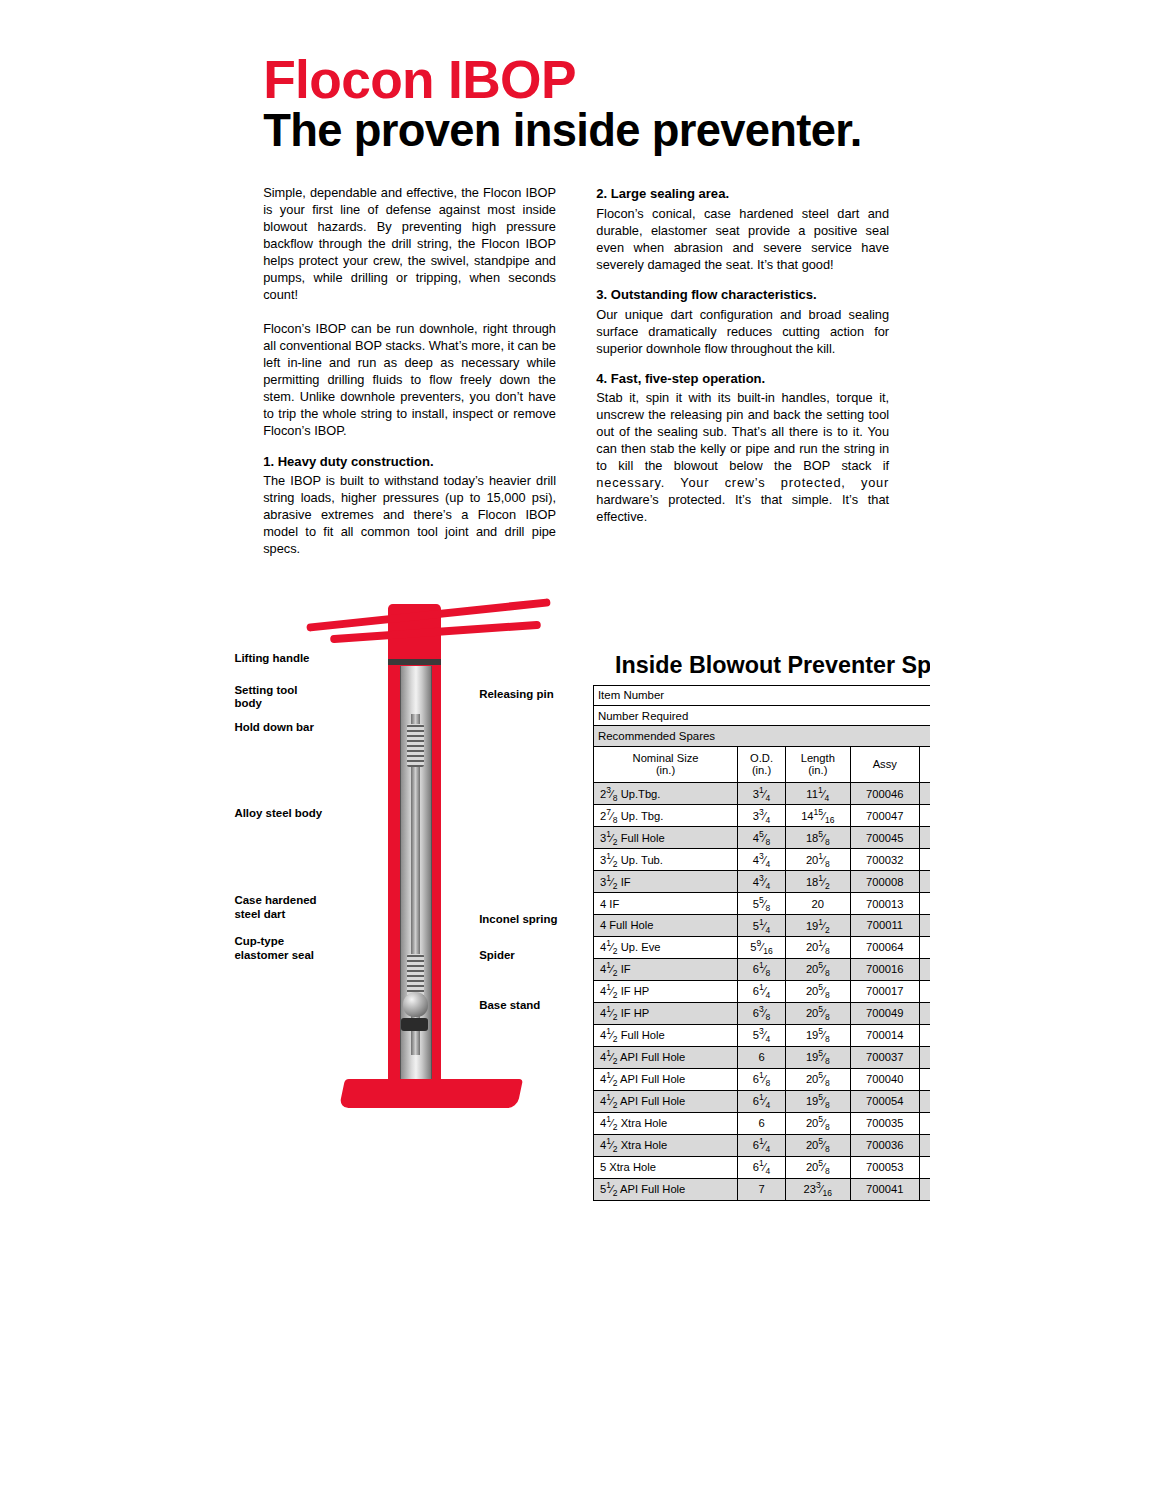Flocon IBOP
The proven inside preventer.
Simple, dependable and effective, the Flocon IBOP is your first line of defense against most inside blowout hazards. By preventing high pressure backflow through the drill string, the Flocon IBOP helps protect your crew, the swivel, standpipe and pumps, while drilling or tripping, when seconds count!
Flocon’s IBOP can be run downhole, right through all conventional BOP stacks. What’s more, it can be left in-line and run as deep as necessary while permitting drilling fluids to flow freely down the stem. Unlike downhole preventers, you don’t have to trip the whole string to install, inspect or remove Flocon’s IBOP.
1. Heavy duty construction.
The IBOP is built to withstand today’s heavier drill string loads, higher pressures (up to 15,000 psi), abrasive extremes and there’s a Flocon IBOP model to fit all common tool joint and drill pipe specs.
2. Large sealing area.
Flocon’s conical, case hardened steel dart and durable, elastomer seat provide a positive seal even when abrasion and severe service have severely damaged the seat. It’s that good!
3. Outstanding flow characteristics.
Our unique dart configuration and broad sealing surface dramatically reduces cutting action for superior downhole flow throughout the kill.
4. Fast, five-step operation.
Stab it, spin it with its built-in handles, torque it, unscrew the releasing pin and back the setting tool out of the sealing sub. That’s all there is to it. You can then stab the kelly or pipe and run the string in to kill the blowout below the BOP stack if necessary. Your crew’s protected, your hardware’s protected. It’s that simple. It’s that effective.
Lifting handle
Setting tool
body
Hold down bar
Alloy steel body
Case hardened
steel dart
Cup-type
elastomer seal
Releasing pin
Inconel spring
Spider
Base stand
Inside Blowout Preventer Specifi
| Item Number |
| Number Required |
| Recommended Spares |
| Nominal Size (in.) | O.D. (in.) | Length (in.) | Assy | |
| 2 3 ⁄ 8 Up.Tbg. | 3 1 ⁄ 4 | 11 1 ⁄ 4 | 700046 | |
| 2 7 ⁄ 8 Up. Tbg. | 3 3 ⁄ 4 | 14 15 ⁄ 16 | 700047 | |
| 3 1 ⁄ 2 Full Hole | 4 5 ⁄ 8 | 18 5 ⁄ 8 | 700045 | |
| 3 1 ⁄ 2 Up. Tub. | 4 3 ⁄ 4 | 20 1 ⁄ 8 | 700032 | |
| 3 1 ⁄ 2 IF | 4 3 ⁄ 4 | 18 1 ⁄ 2 | 700008 | |
| 4 IF | 5 5 ⁄ 8 | 20 | 700013 | |
| 4 Full Hole | 5 1 ⁄ 4 | 19 1 ⁄ 2 | 700011 | |
| 4 1 ⁄ 2 Up. Eve | 5 9 ⁄ 16 | 20 1 ⁄ 8 | 700064 | |
| 4 1 ⁄ 2 IF | 6 1 ⁄ 8 | 20 5 ⁄ 8 | 700016 | |
| 4 1 ⁄ 2 IF HP | 6 1 ⁄ 4 | 20 5 ⁄ 8 | 700017 | |
| 4 1 ⁄ 2 IF HP | 6 3 ⁄ 8 | 20 5 ⁄ 8 | 700049 | |
| 4 1 ⁄ 2 Full Hole | 5 3 ⁄ 4 | 19 5 ⁄ 8 | 700014 | |
| 4 1 ⁄ 2 API Full Hole | 6 | 19 5 ⁄ 8 | 700037 | |
| 4 1 ⁄ 2 API Full Hole | 6 1 ⁄ 8 | 20 5 ⁄ 8 | 700040 | |
| 4 1 ⁄ 2 API Full Hole | 6 1 ⁄ 4 | 19 5 ⁄ 8 | 700054 | |
| 4 1 ⁄ 2 Xtra Hole | 6 | 20 5 ⁄ 8 | 700035 | |
| 4 1 ⁄ 2 Xtra Hole | 6 1 ⁄ 4 | 20 5 ⁄ 8 | 700036 | |
| 5 Xtra Hole | 6 1 ⁄ 4 | 20 5 ⁄ 8 | 700053 | |
| 5 1 ⁄ 2 API Full Hole | 7 | 23 3 ⁄ 16 | 700041 | |